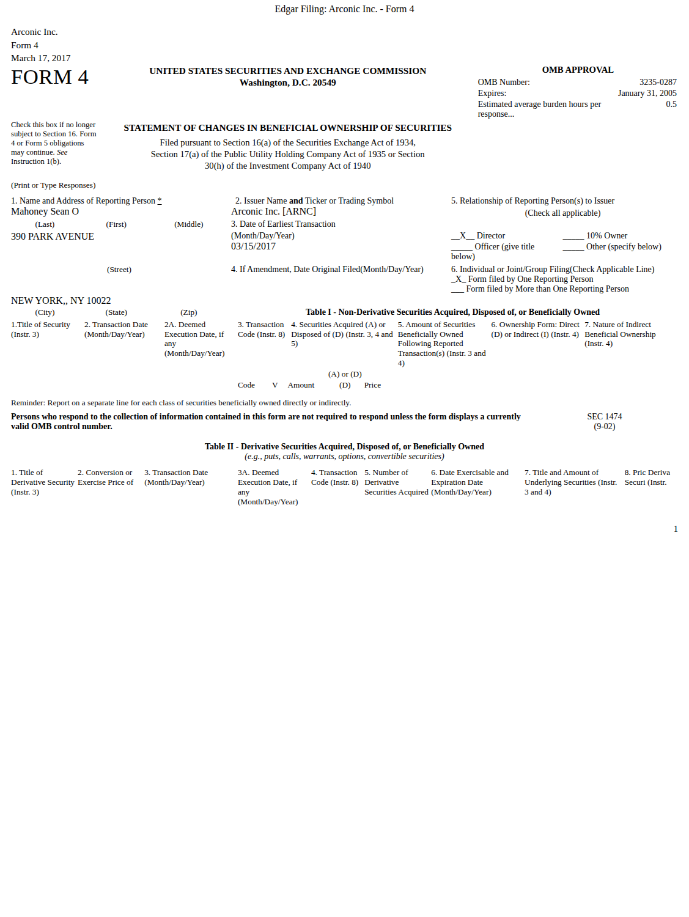Edgar Filing: Arconic Inc. - Form 4
Arconic Inc.
Form 4
March 17, 2017
| FORM 4 | UNITED STATES SECURITIES AND EXCHANGE COMMISSION Washington, D.C. 20549 | OMB APPROVAL / OMB Number: / 3235-0287 / / Expires: / January 31, 2005 / / Estimated average burden hours per response... / 0.5 / |
| Check this box if no longer subject to Section 16. Form 4 or Form 5 obligations may continue. See Instruction 1(b). | STATEMENT OF CHANGES IN BENEFICIAL OWNERSHIP OF SECURITIES Filed pursuant to Section 16(a) of the Securities Exchange Act of 1934, Section 17(a) of the Public Utility Holding Company Act of 1935 or Section 30(h) of the Investment Company Act of 1940 | |
(Print or Type Responses)
| 1. Name and Address of Reporting Person * Mahoney Sean O | 2. Issuer Name and Ticker or Trading Symbol Arconic Inc. [ARNC] | 5. Relationship of Reporting Person(s) to Issuer (Check all applicable) |
| / (Last) / (First) / (Middle) / | 3. Date of Earliest Transaction | |
| 390 PARK AVENUE | (Month/Day/Year) 03/15/2017 | / __X__ Director / _____ 10% Owner / / _____ Officer (give title below) / _____ Other (specify below) / |
| (Street) | 4. If Amendment, Date Original Filed(Month/Day/Year) | 6. Individual or Joint/Group Filing(Check Applicable Line) _X_ Form filed by One Reporting Person ___ Form filed by More than One Reporting Person |
| NEW YORK,, NY 10022 | | |
| / (City) / (State) / (Zip) / | Table I - Non-Derivative Securities Acquired, Disposed of, or Beneficially Owned |
| 1.Title of Security (Instr. 3) | 2. Transaction Date (Month/Day/Year) | 2A. Deemed Execution Date, if any (Month/Day/Year) | 3. Transaction Code (Instr. 8) | 4. Securities Acquired (A) or Disposed of (D) (Instr. 3, 4 and 5) | 5. Amount of Securities Beneficially Owned Following Reported Transaction(s) (Instr. 3 and 4) | 6. Ownership Form: Direct (D) or Indirect (I) (Instr. 4) | 7. Nature of Indirect Beneficial Ownership (Instr. 4) |
| | | | / / / / (A) or (D) / / / Code / V / Amount / (D) / Price / | | | |
Reminder: Report on a separate line for each class of securities beneficially owned directly or indirectly.
| Persons who respond to the collection of information contained in this form are not required to respond unless the form displays a currently valid OMB control number. | SEC 1474 (9-02) |
Table II - Derivative Securities Acquired, Disposed of, or Beneficially Owned
(e.g., puts, calls, warrants, options, convertible securities)
| 1. Title of Derivative Security (Instr. 3) | 2. Conversion or Exercise Price of | 3. Transaction Date (Month/Day/Year) | 3A. Deemed Execution Date, if any (Month/Day/Year) | 4. Transaction Code (Instr. 8) | 5. Number of Derivative Securities Acquired | 6. Date Exercisable and Expiration Date (Month/Day/Year) | 7. Title and Amount of Underlying Securities (Instr. 3 and 4) | 8. Pric Deriva Securi (Instr. |
1